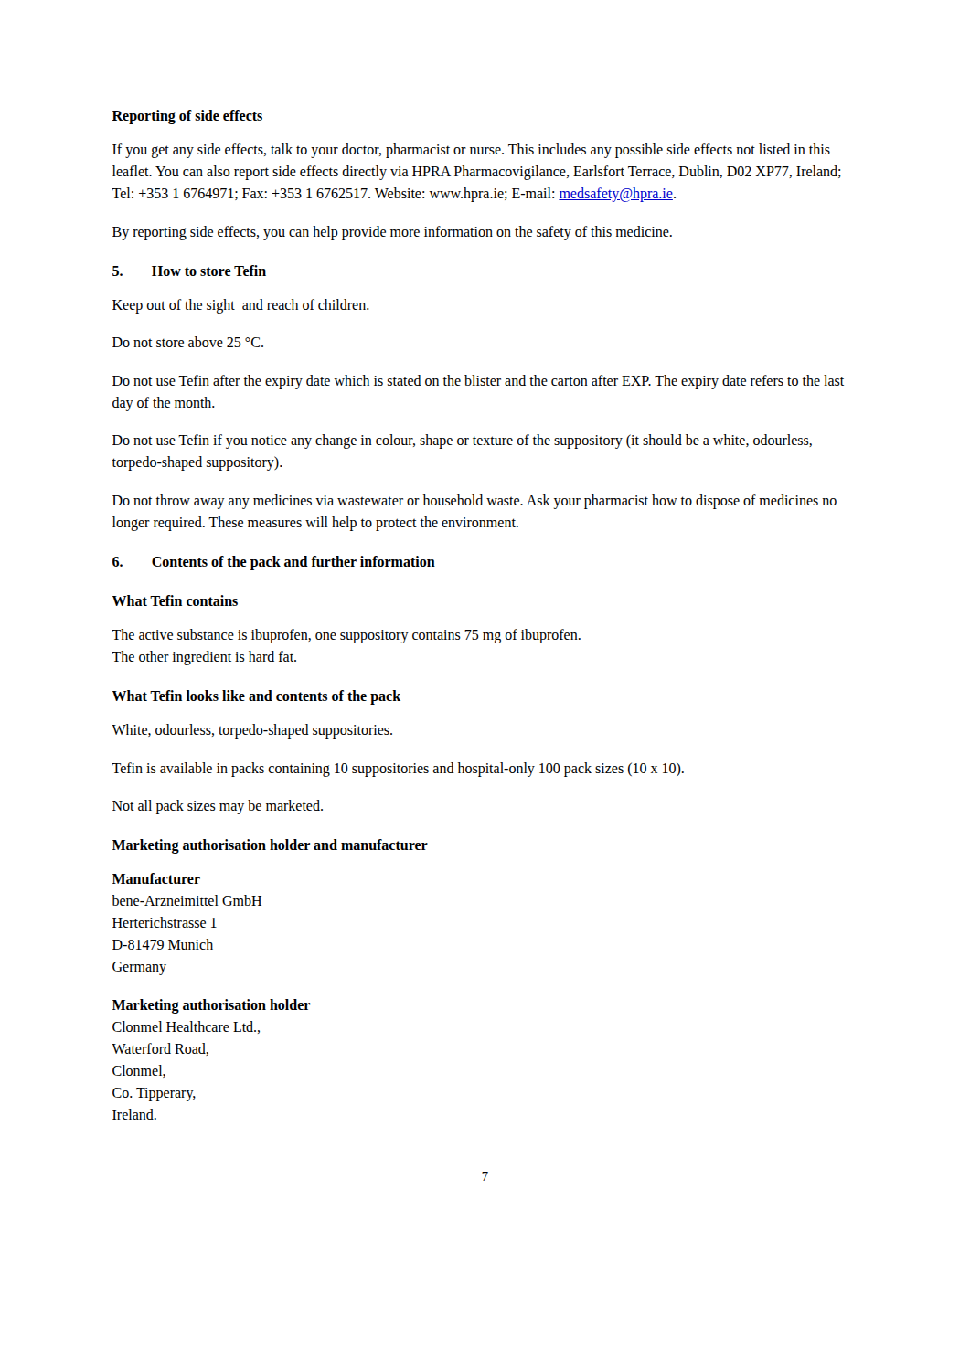Reporting of side effects
If you get any side effects, talk to your doctor, pharmacist or nurse. This includes any possible side effects not listed in this leaflet. You can also report side effects directly via HPRA Pharmacovigilance, Earlsfort Terrace, Dublin, D02 XP77, Ireland; Tel: +353 1 6764971; Fax: +353 1 6762517. Website: www.hpra.ie; E-mail: medsafety@hpra.ie.
By reporting side effects, you can help provide more information on the safety of this medicine.
5. How to store Tefin
Keep out of the sight and reach of children.
Do not store above 25 °C.
Do not use Tefin after the expiry date which is stated on the blister and the carton after EXP. The expiry date refers to the last day of the month.
Do not use Tefin if you notice any change in colour, shape or texture of the suppository (it should be a white, odourless, torpedo-shaped suppository).
Do not throw away any medicines via wastewater or household waste. Ask your pharmacist how to dispose of medicines no longer required. These measures will help to protect the environment.
6. Contents of the pack and further information
What Tefin contains
The active substance is ibuprofen, one suppository contains 75 mg of ibuprofen.
The other ingredient is hard fat.
What Tefin looks like and contents of the pack
White, odourless, torpedo-shaped suppositories.
Tefin is available in packs containing 10 suppositories and hospital-only 100 pack sizes (10 x 10).
Not all pack sizes may be marketed.
Marketing authorisation holder and manufacturer
Manufacturer
bene-Arzneimittel GmbH
Herterichstrasse 1
D-81479 Munich
Germany
Marketing authorisation holder
Clonmel Healthcare Ltd.,
Waterford Road,
Clonmel,
Co. Tipperary,
Ireland.
7